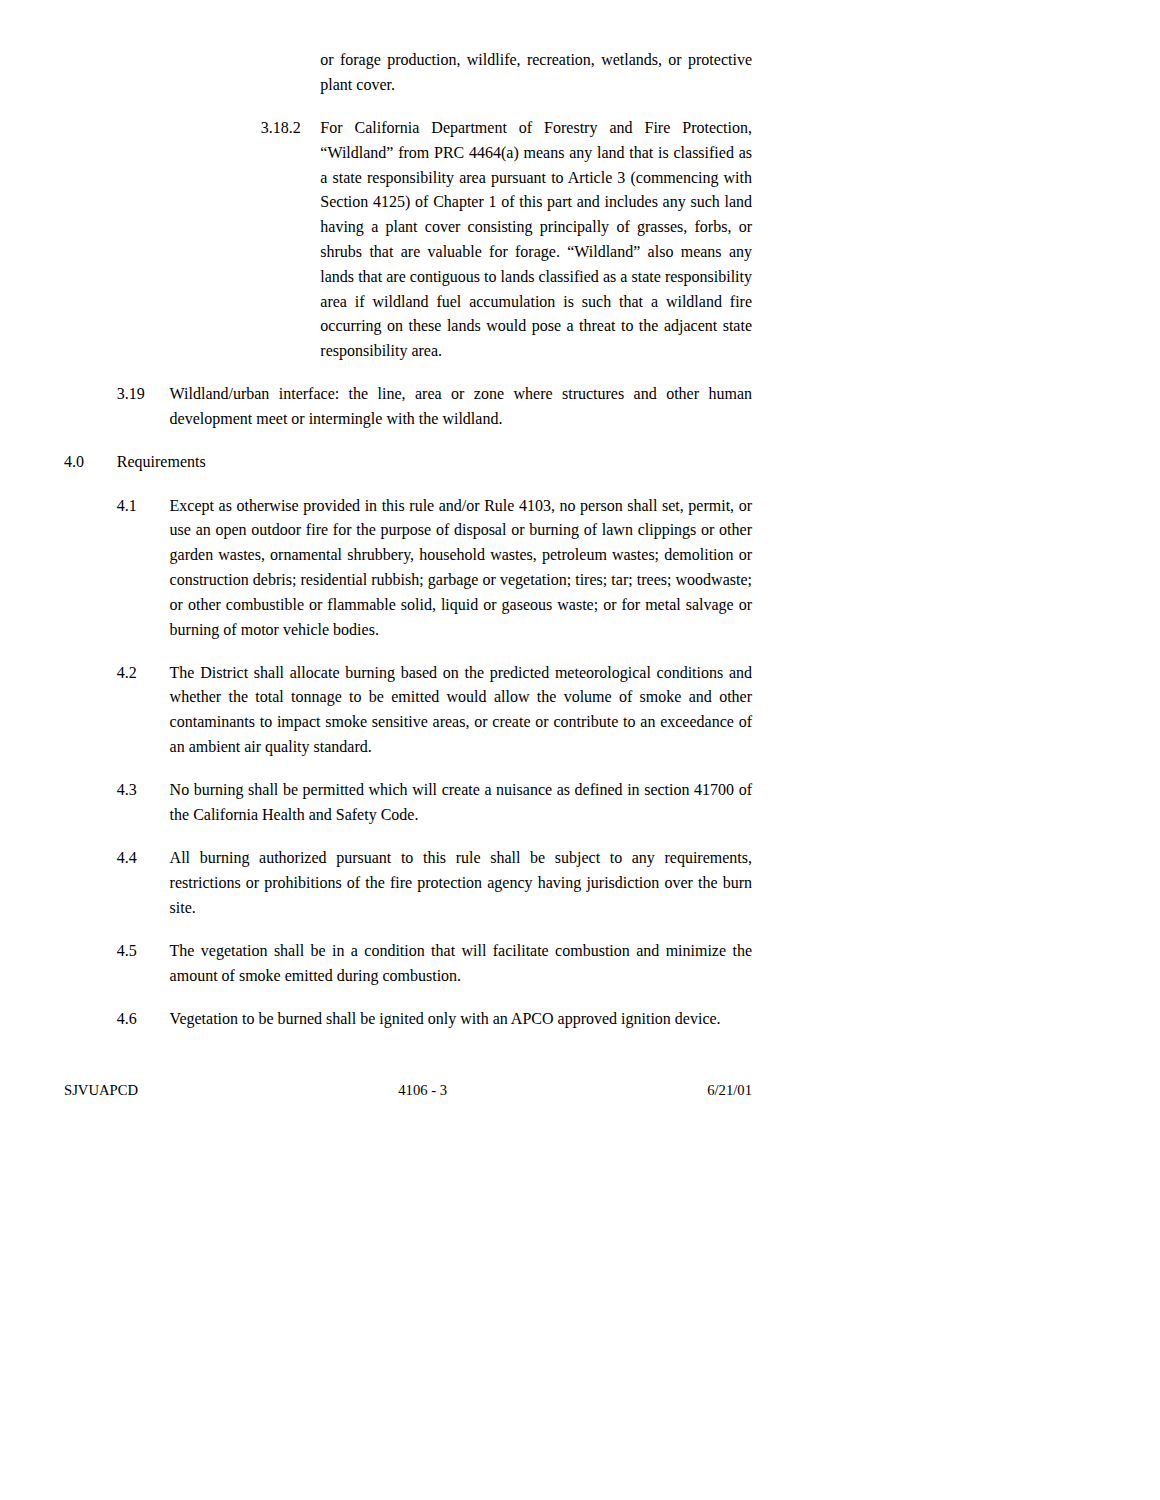or forage production, wildlife, recreation, wetlands, or protective plant cover.
3.18.2
For California Department of Forestry and Fire Protection, “Wildland” from PRC 4464(a) means any land that is classified as a state responsibility area pursuant to Article 3 (commencing with Section 4125) of Chapter 1 of this part and includes any such land having a plant cover consisting principally of grasses, forbs, or shrubs that are valuable for forage. “Wildland” also means any lands that are contiguous to lands classified as a state responsibility area if wildland fuel accumulation is such that a wildland fire occurring on these lands would pose a threat to the adjacent state responsibility area.
3.19
Wildland/urban interface: the line, area or zone where structures and other human development meet or intermingle with the wildland.
4.0
Requirements
4.1
Except as otherwise provided in this rule and/or Rule 4103, no person shall set, permit, or use an open outdoor fire for the purpose of disposal or burning of lawn clippings or other garden wastes, ornamental shrubbery, household wastes, petroleum wastes; demolition or construction debris; residential rubbish; garbage or vegetation; tires; tar; trees; woodwaste; or other combustible or flammable solid, liquid or gaseous waste; or for metal salvage or burning of motor vehicle bodies.
4.2
The District shall allocate burning based on the predicted meteorological conditions and whether the total tonnage to be emitted would allow the volume of smoke and other contaminants to impact smoke sensitive areas, or create or contribute to an exceedance of an ambient air quality standard.
4.3
No burning shall be permitted which will create a nuisance as defined in section 41700 of the California Health and Safety Code.
4.4
All burning authorized pursuant to this rule shall be subject to any requirements, restrictions or prohibitions of the fire protection agency having jurisdiction over the burn site.
4.5
The vegetation shall be in a condition that will facilitate combustion and minimize the amount of smoke emitted during combustion.
4.6
Vegetation to be burned shall be ignited only with an APCO approved ignition device.
SJVUAPCD
4106 - 3
6/21/01